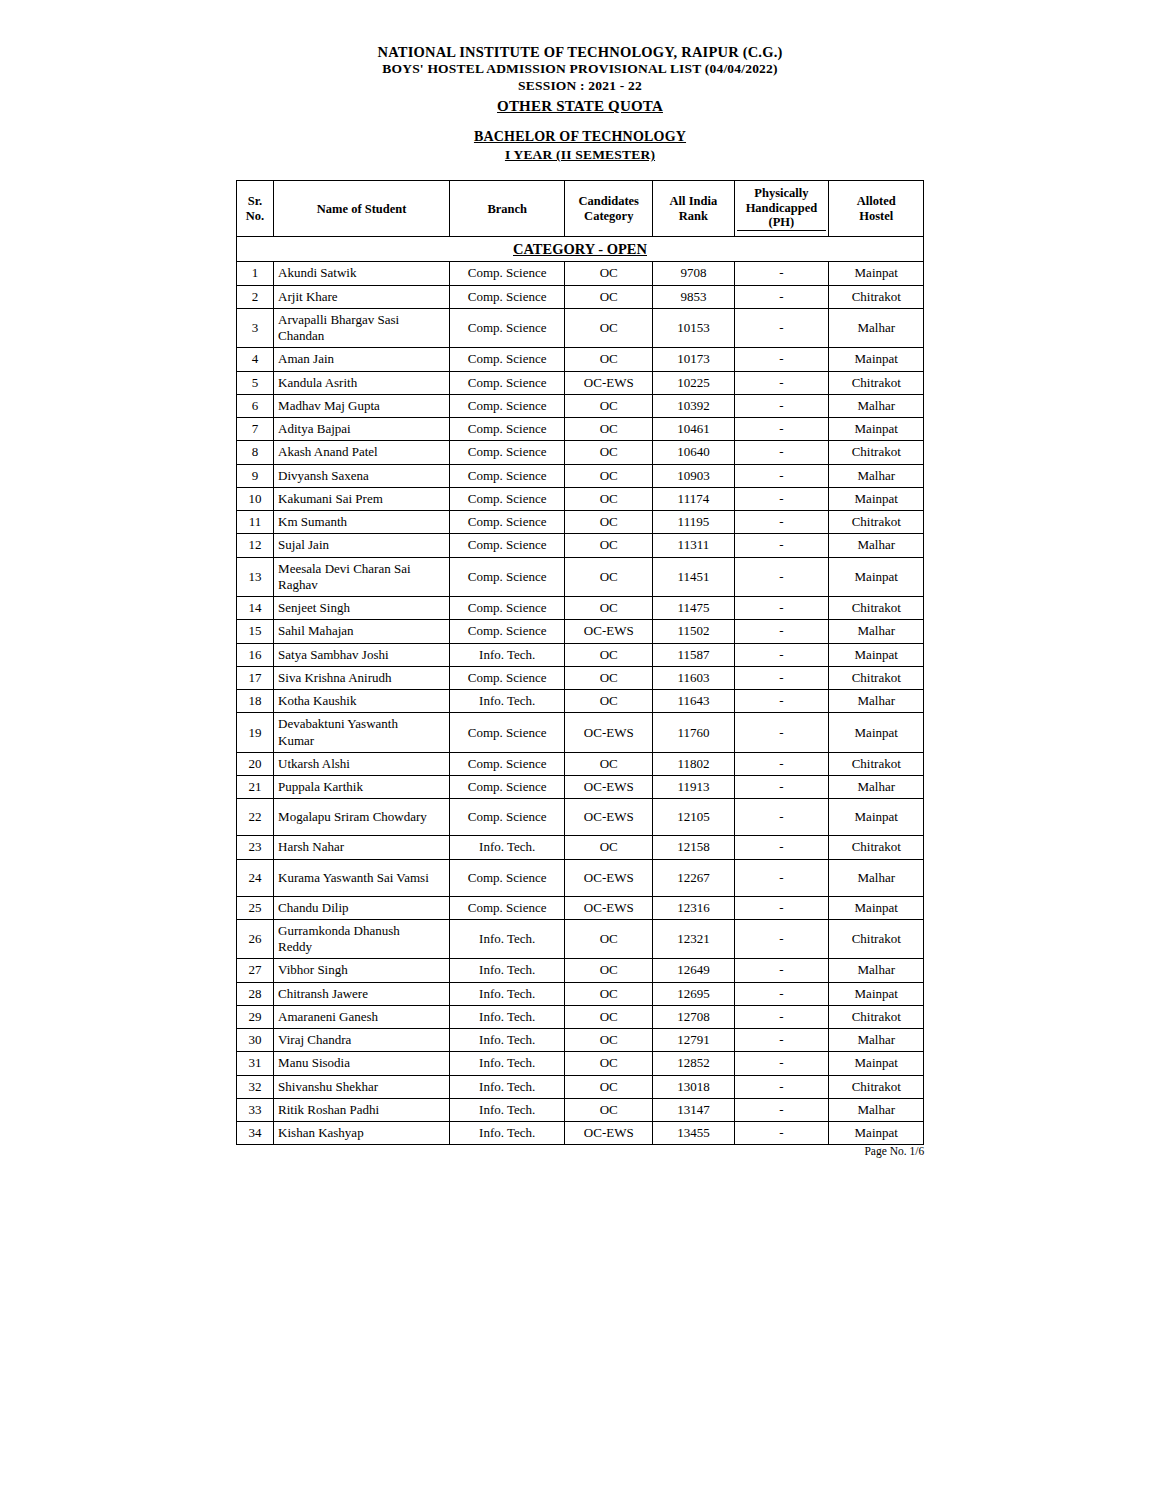NATIONAL INSTITUTE OF TECHNOLOGY, RAIPUR (C.G.)
BOYS' HOSTEL ADMISSION PROVISIONAL LIST (04/04/2022)
SESSION : 2021 - 22
OTHER STATE QUOTA
BACHELOR OF TECHNOLOGY
I YEAR (II SEMESTER)
| CATEGORY - OPEN |
| Sr. No. | Name of Student | Branch | Candidates Category | All India Rank | Physically Handicapped (PH) | Alloted Hostel |
| 1 | Akundi Satwik | Comp. Science | OC | 9708 | - | Mainpat |
| 2 | Arjit Khare | Comp. Science | OC | 9853 | - | Chitrakot |
| 3 | Arvapalli Bhargav Sasi Chandan | Comp. Science | OC | 10153 | - | Malhar |
| 4 | Aman Jain | Comp. Science | OC | 10173 | - | Mainpat |
| 5 | Kandula Asrith | Comp. Science | OC-EWS | 10225 | - | Chitrakot |
| 6 | Madhav Maj Gupta | Comp. Science | OC | 10392 | - | Malhar |
| 7 | Aditya Bajpai | Comp. Science | OC | 10461 | - | Mainpat |
| 8 | Akash Anand Patel | Comp. Science | OC | 10640 | - | Chitrakot |
| 9 | Divyansh Saxena | Comp. Science | OC | 10903 | - | Malhar |
| 10 | Kakumani Sai Prem | Comp. Science | OC | 11174 | - | Mainpat |
| 11 | Km Sumanth | Comp. Science | OC | 11195 | - | Chitrakot |
| 12 | Sujal Jain | Comp. Science | OC | 11311 | - | Malhar |
| 13 | Meesala Devi Charan Sai Raghav | Comp. Science | OC | 11451 | - | Mainpat |
| 14 | Senjeet Singh | Comp. Science | OC | 11475 | - | Chitrakot |
| 15 | Sahil Mahajan | Comp. Science | OC-EWS | 11502 | - | Malhar |
| 16 | Satya Sambhav Joshi | Info. Tech. | OC | 11587 | - | Mainpat |
| 17 | Siva Krishna Anirudh | Comp. Science | OC | 11603 | - | Chitrakot |
| 18 | Kotha Kaushik | Info. Tech. | OC | 11643 | - | Malhar |
| 19 | Devabaktuni Yaswanth Kumar | Comp. Science | OC-EWS | 11760 | - | Mainpat |
| 20 | Utkarsh Alshi | Comp. Science | OC | 11802 | - | Chitrakot |
| 21 | Puppala Karthik | Comp. Science | OC-EWS | 11913 | - | Malhar |
| 22 | Mogalapu Sriram Chowdary | Comp. Science | OC-EWS | 12105 | - | Mainpat |
| 23 | Harsh Nahar | Info. Tech. | OC | 12158 | - | Chitrakot |
| 24 | Kurama Yaswanth Sai Vamsi | Comp. Science | OC-EWS | 12267 | - | Malhar |
| 25 | Chandu Dilip | Comp. Science | OC-EWS | 12316 | - | Mainpat |
| 26 | Gurramkonda Dhanush Reddy | Info. Tech. | OC | 12321 | - | Chitrakot |
| 27 | Vibhor Singh | Info. Tech. | OC | 12649 | - | Malhar |
| 28 | Chitransh Jawere | Info. Tech. | OC | 12695 | - | Mainpat |
| 29 | Amaraneni Ganesh | Info. Tech. | OC | 12708 | - | Chitrakot |
| 30 | Viraj Chandra | Info. Tech. | OC | 12791 | - | Malhar |
| 31 | Manu Sisodia | Info. Tech. | OC | 12852 | - | Mainpat |
| 32 | Shivanshu Shekhar | Info. Tech. | OC | 13018 | - | Chitrakot |
| 33 | Ritik Roshan Padhi | Info. Tech. | OC | 13147 | - | Malhar |
| 34 | Kishan Kashyap | Info. Tech. | OC-EWS | 13455 | - | Mainpat |
Page No. 1/6